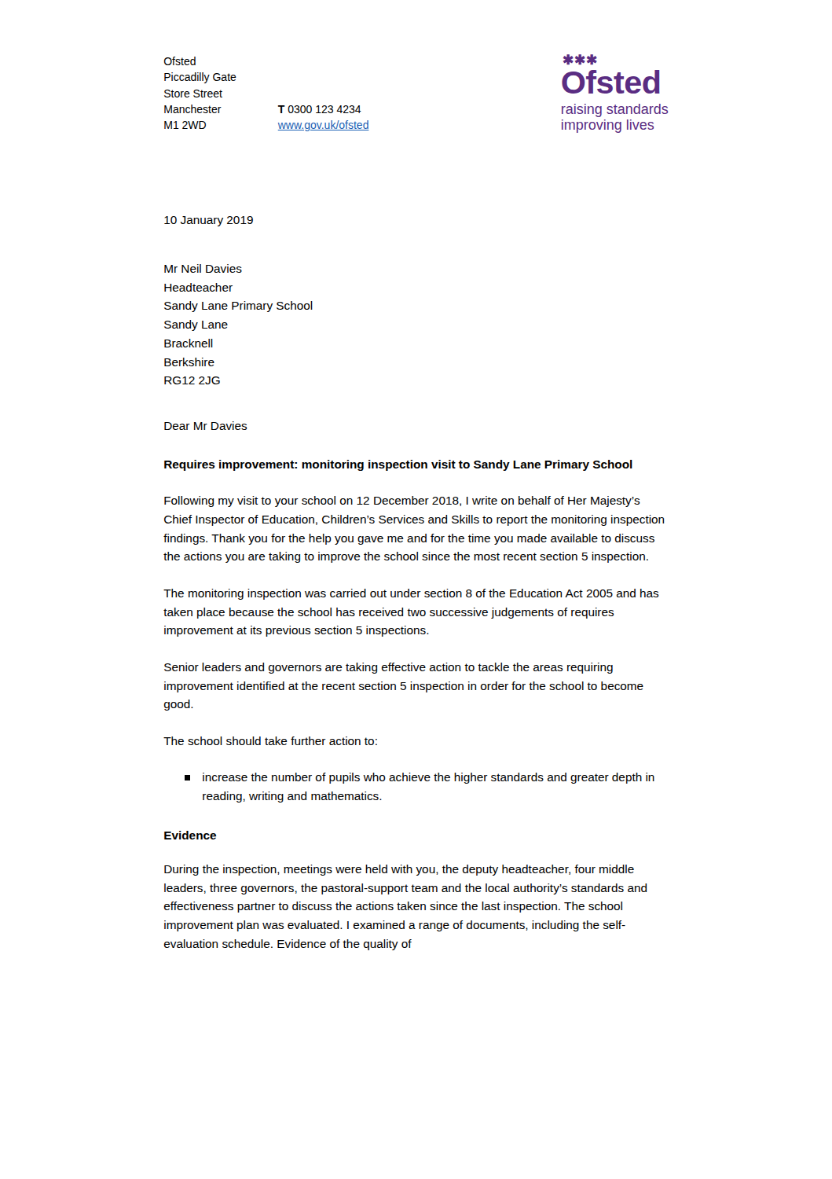Ofsted
Piccadilly Gate
Store Street
Manchester
M1 2WD
T 0300 123 4234
www.gov.uk/ofsted
✱✱✱
Ofsted
raising standards
improving lives
10 January 2019
Mr Neil Davies
Headteacher
Sandy Lane Primary School
Sandy Lane
Bracknell
Berkshire
RG12 2JG
Dear Mr Davies
Requires improvement: monitoring inspection visit to Sandy Lane Primary School
Following my visit to your school on 12 December 2018, I write on behalf of Her Majesty’s Chief Inspector of Education, Children’s Services and Skills to report the monitoring inspection findings. Thank you for the help you gave me and for the time you made available to discuss the actions you are taking to improve the school since the most recent section 5 inspection.
The monitoring inspection was carried out under section 8 of the Education Act 2005 and has taken place because the school has received two successive judgements of requires improvement at its previous section 5 inspections.
Senior leaders and governors are taking effective action to tackle the areas requiring improvement identified at the recent section 5 inspection in order for the school to become good.
The school should take further action to:
increase the number of pupils who achieve the higher standards and greater depth in reading, writing and mathematics.
Evidence
During the inspection, meetings were held with you, the deputy headteacher, four middle leaders, three governors, the pastoral-support team and the local authority’s standards and effectiveness partner to discuss the actions taken since the last inspection. The school improvement plan was evaluated. I examined a range of documents, including the self-evaluation schedule. Evidence of the quality of